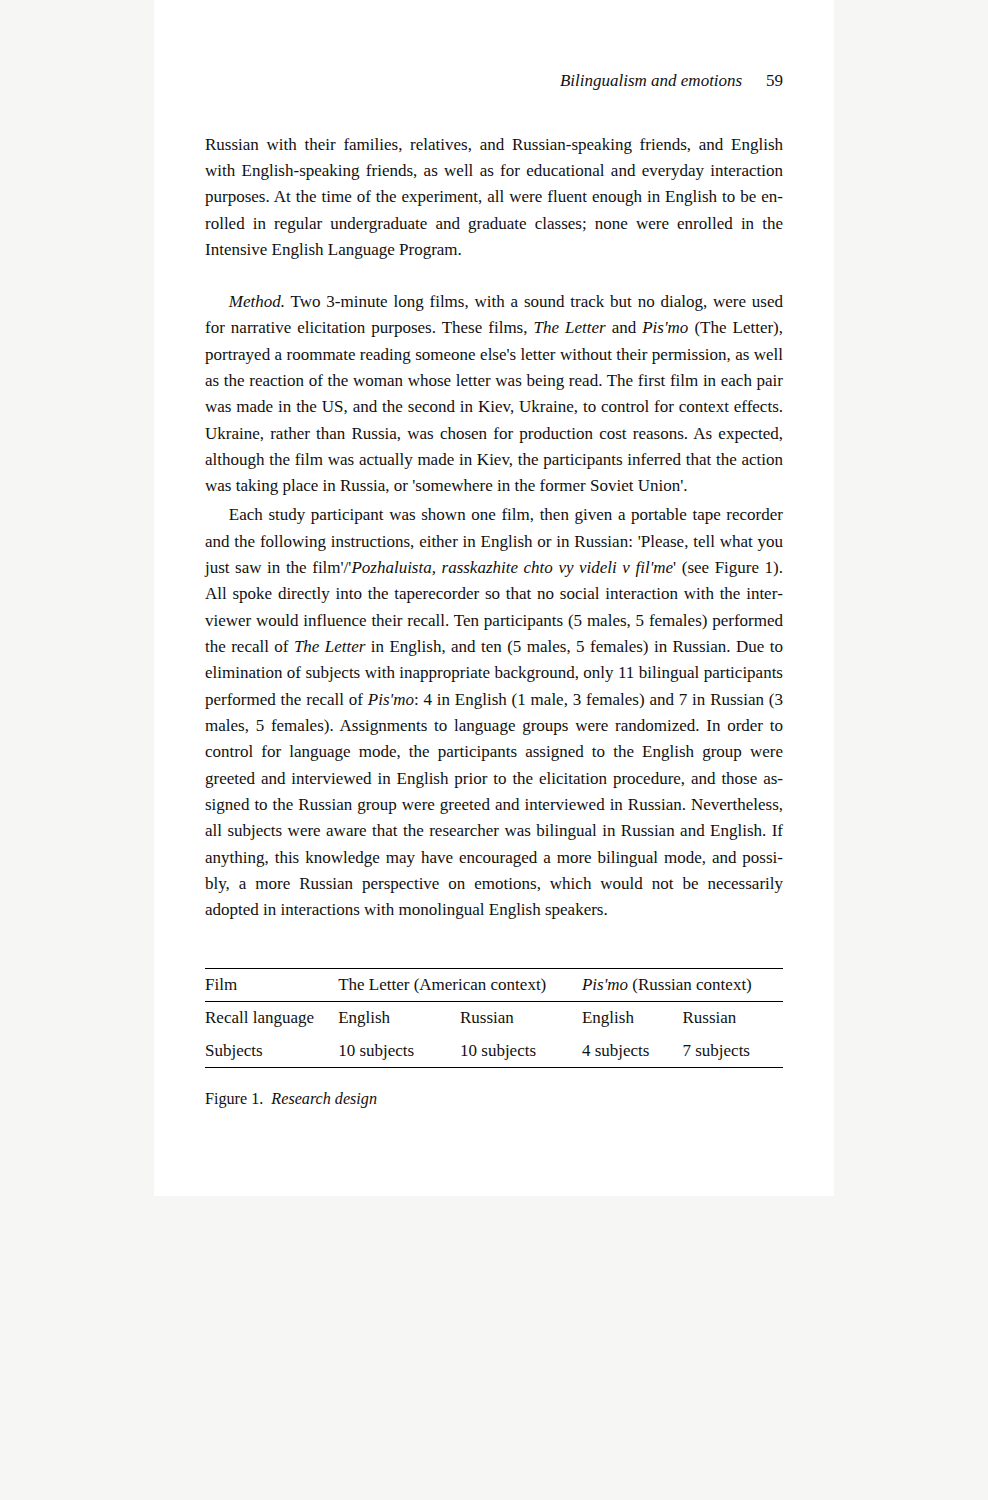Bilingualism and emotions 59
Russian with their families, relatives, and Russian-speaking friends, and English with English-speaking friends, as well as for educational and everyday interaction purposes. At the time of the experiment, all were fluent enough in English to be enrolled in regular undergraduate and graduate classes; none were enrolled in the Intensive English Language Program.
Method. Two 3-minute long films, with a sound track but no dialog, were used for narrative elicitation purposes. These films, The Letter and Pis'mo (The Letter), portrayed a roommate reading someone else's letter without their permission, as well as the reaction of the woman whose letter was being read. The first film in each pair was made in the US, and the second in Kiev, Ukraine, to control for context effects. Ukraine, rather than Russia, was chosen for production cost reasons. As expected, although the film was actually made in Kiev, the participants inferred that the action was taking place in Russia, or 'somewhere in the former Soviet Union'.
Each study participant was shown one film, then given a portable tape recorder and the following instructions, either in English or in Russian: 'Please, tell what you just saw in the film'/'Pozhaluista, rasskazhite chto vy videli v fil'me' (see Figure 1). All spoke directly into the taperecorder so that no social interaction with the interviewer would influence their recall. Ten participants (5 males, 5 females) performed the recall of The Letter in English, and ten (5 males, 5 females) in Russian. Due to elimination of subjects with inappropriate background, only 11 bilingual participants performed the recall of Pis'mo: 4 in English (1 male, 3 females) and 7 in Russian (3 males, 5 females). Assignments to language groups were randomized. In order to control for language mode, the participants assigned to the English group were greeted and interviewed in English prior to the elicitation procedure, and those assigned to the Russian group were greeted and interviewed in Russian. Nevertheless, all subjects were aware that the researcher was bilingual in Russian and English. If anything, this knowledge may have encouraged a more bilingual mode, and possibly, a more Russian perspective on emotions, which would not be necessarily adopted in interactions with monolingual English speakers.
| Film | The Letter (American context) | Pis'mo (Russian context) |
| --- | --- | --- |
| Recall language | English | Russian | English | Russian |
| Subjects | 10 subjects | 10 subjects | 4 subjects | 7 subjects |
Figure 1. Research design